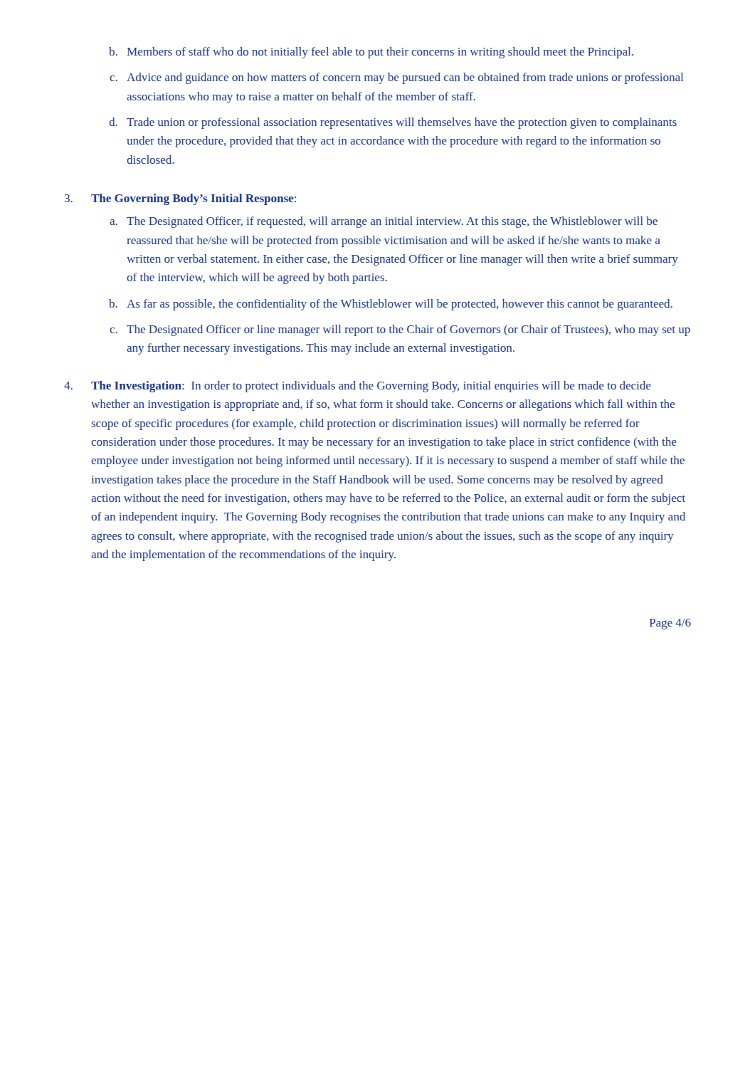Members of staff who do not initially feel able to put their concerns in writing should meet the Principal.
Advice and guidance on how matters of concern may be pursued can be obtained from trade unions or professional associations who may to raise a matter on behalf of the member of staff.
Trade union or professional association representatives will themselves have the protection given to complainants under the procedure, provided that they act in accordance with the procedure with regard to the information so disclosed.
The Governing Body’s Initial Response:
The Designated Officer, if requested, will arrange an initial interview. At this stage, the Whistleblower will be reassured that he/she will be protected from possible victimisation and will be asked if he/she wants to make a written or verbal statement. In either case, the Designated Officer or line manager will then write a brief summary of the interview, which will be agreed by both parties.
As far as possible, the confidentiality of the Whistleblower will be protected, however this cannot be guaranteed.
The Designated Officer or line manager will report to the Chair of Governors (or Chair of Trustees), who may set up any further necessary investigations. This may include an external investigation.
The Investigation: In order to protect individuals and the Governing Body, initial enquiries will be made to decide whether an investigation is appropriate and, if so, what form it should take. Concerns or allegations which fall within the scope of specific procedures (for example, child protection or discrimination issues) will normally be referred for consideration under those procedures. It may be necessary for an investigation to take place in strict confidence (with the employee under investigation not being informed until necessary). If it is necessary to suspend a member of staff while the investigation takes place the procedure in the Staff Handbook will be used. Some concerns may be resolved by agreed action without the need for investigation, others may have to be referred to the Police, an external audit or form the subject of an independent inquiry. The Governing Body recognises the contribution that trade unions can make to any Inquiry and agrees to consult, where appropriate, with the recognised trade union/s about the issues, such as the scope of any inquiry and the implementation of the recommendations of the inquiry.
Page 4/6